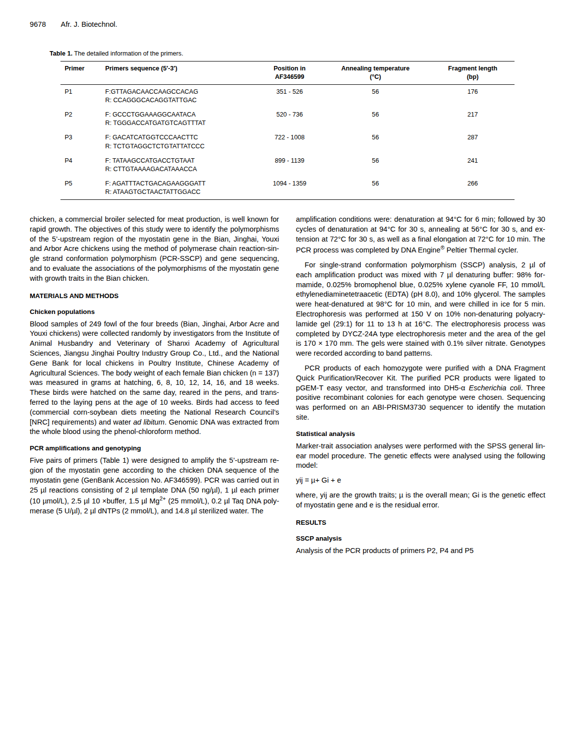9678 Afr. J. Biotechnol.
Table 1. The detailed information of the primers.
| Primer | Primers sequence (5′-3′) | Position in AF346599 | Annealing temperature (°C) | Fragment length (bp) |
| --- | --- | --- | --- | --- |
| P1 | F:GTTAGACAACCAAGCCACAG R: CCAGGGCACAGGTATTGAC | 351 - 526 | 56 | 176 |
| P2 | F: GCCCTGGAAAGGCAATACA R: TGGGACCATGATGTCAGTTTAT | 520 - 736 | 56 | 217 |
| P3 | F: GACATCATGGTCCCAACTTC R: TCTGTAGGCTCTGTATTATCCC | 722 - 1008 | 56 | 287 |
| P4 | F: TATAAGCCATGACCTGTAAT R: CTTGTAAAAGACATAAACCA | 899 - 1139 | 56 | 241 |
| P5 | F: AGATTTACTGACAGAAGGGATT R: ATAAGTGCTAACTATTGGACC | 1094 - 1359 | 56 | 266 |
chicken, a commercial broiler selected for meat production, is well known for rapid growth. The objectives of this study were to identify the polymorphisms of the 5’-upstream region of the myostatin gene in the Bian, Jinghai, Youxi and Arbor Acre chickens using the method of polymerase chain reaction-single strand conformation polymorphism (PCR-SSCP) and gene sequencing, and to evaluate the associations of the polymorphisms of the myostatin gene with growth traits in the Bian chicken.
MATERIALS AND METHODS
Chicken populations
Blood samples of 249 fowl of the four breeds (Bian, Jinghai, Arbor Acre and Youxi chickens) were collected randomly by investigators from the Institute of Animal Husbandry and Veterinary of Shanxi Academy of Agricultural Sciences, Jiangsu Jinghai Poultry Industry Group Co., Ltd., and the National Gene Bank for local chickens in Poultry Institute, Chinese Academy of Agricultural Sciences. The body weight of each female Bian chicken (n = 137) was measured in grams at hatching, 6, 8, 10, 12, 14, 16, and 18 weeks. These birds were hatched on the same day, reared in the pens, and transferred to the laying pens at the age of 10 weeks. Birds had access to feed (commercial corn-soybean diets meeting the National Research Council’s [NRC] requirements) and water ad libitum. Genomic DNA was extracted from the whole blood using the phenol-chloroform method.
PCR amplifications and genotyping
Five pairs of primers (Table 1) were designed to amplify the 5’-upstream region of the myostatin gene according to the chicken DNA sequence of the myostatin gene (GenBank Accession No. AF346599). PCR was carried out in 25 µl reactions consisting of 2 µl template DNA (50 ng/µl), 1 µl each primer (10 µmol/L), 2.5 µl 10 ×buffer, 1.5 µl Mg2+ (25 mmol/L), 0.2 µl Taq DNA polymerase (5 U/µl), 2 µl dNTPs (2 mmol/L), and 14.8 µl sterilized water. The
amplification conditions were: denaturation at 94°C for 6 min; followed by 30 cycles of denaturation at 94°C for 30 s, annealing at 56°C for 30 s, and extension at 72°C for 30 s, as well as a final elongation at 72°C for 10 min. The PCR process was completed by DNA Engine® Peltier Thermal cycler.
For single-strand conformation polymorphism (SSCP) analysis, 2 µl of each amplification product was mixed with 7 µl denaturing buffer: 98% formamide, 0.025% bromophenol blue, 0.025% xylene cyanole FF, 10 mmol/L ethylenediaminetetraacetic (EDTA) (pH 8.0), and 10% glycerol. The samples were heat-denatured at 98°C for 10 min, and were chilled in ice for 5 min. Electrophoresis was performed at 150 V on 10% non-denaturing polyacrylamide gel (29:1) for 11 to 13 h at 16°C. The electrophoresis process was completed by DYCZ-24A type electrophoresis meter and the area of the gel is 170 × 170 mm. The gels were stained with 0.1% silver nitrate. Genotypes were recorded according to band patterns.
PCR products of each homozygote were purified with a DNA Fragment Quick Purification/Recover Kit. The purified PCR products were ligated to pGEM-T easy vector, and transformed into DH5-α Escherichia coli. Three positive recombinant colonies for each genotype were chosen. Sequencing was performed on an ABI-PRISM3730 sequencer to identify the mutation site.
Statistical analysis
Marker-trait association analyses were performed with the SPSS general linear model procedure. The genetic effects were analysed using the following model:
yij = µ+ Gi + e
where, yij are the growth traits; µ is the overall mean; Gi is the genetic effect of myostatin gene and e is the residual error.
RESULTS
SSCP analysis
Analysis of the PCR products of primers P2, P4 and P5